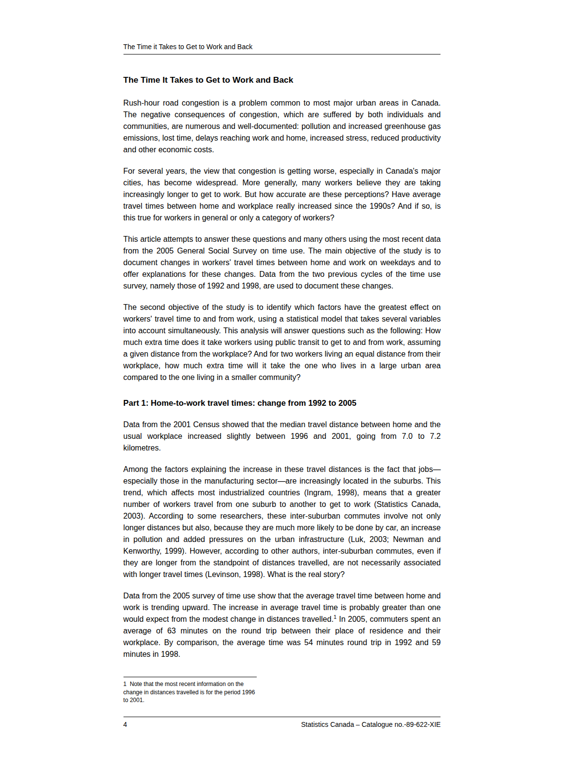The Time it Takes to Get to Work and Back
The Time It Takes to Get to Work and Back
Rush-hour road congestion is a problem common to most major urban areas in Canada. The negative consequences of congestion, which are suffered by both individuals and communities, are numerous and well-documented: pollution and increased greenhouse gas emissions, lost time, delays reaching work and home, increased stress, reduced productivity and other economic costs.
For several years, the view that congestion is getting worse, especially in Canada's major cities, has become widespread. More generally, many workers believe they are taking increasingly longer to get to work. But how accurate are these perceptions? Have average travel times between home and workplace really increased since the 1990s? And if so, is this true for workers in general or only a category of workers?
This article attempts to answer these questions and many others using the most recent data from the 2005 General Social Survey on time use. The main objective of the study is to document changes in workers' travel times between home and work on weekdays and to offer explanations for these changes. Data from the two previous cycles of the time use survey, namely those of 1992 and 1998, are used to document these changes.
The second objective of the study is to identify which factors have the greatest effect on workers' travel time to and from work, using a statistical model that takes several variables into account simultaneously. This analysis will answer questions such as the following: How much extra time does it take workers using public transit to get to and from work, assuming a given distance from the workplace? And for two workers living an equal distance from their workplace, how much extra time will it take the one who lives in a large urban area compared to the one living in a smaller community?
Part 1: Home-to-work travel times: change from 1992 to 2005
Data from the 2001 Census showed that the median travel distance between home and the usual workplace increased slightly between 1996 and 2001, going from 7.0 to 7.2 kilometres.
Among the factors explaining the increase in these travel distances is the fact that jobs—especially those in the manufacturing sector—are increasingly located in the suburbs. This trend, which affects most industrialized countries (Ingram, 1998), means that a greater number of workers travel from one suburb to another to get to work (Statistics Canada, 2003). According to some researchers, these inter-suburban commutes involve not only longer distances but also, because they are much more likely to be done by car, an increase in pollution and added pressures on the urban infrastructure (Luk, 2003; Newman and Kenworthy, 1999). However, according to other authors, inter-suburban commutes, even if they are longer from the standpoint of distances travelled, are not necessarily associated with longer travel times (Levinson, 1998). What is the real story?
Data from the 2005 survey of time use show that the average travel time between home and work is trending upward. The increase in average travel time is probably greater than one would expect from the modest change in distances travelled.1 In 2005, commuters spent an average of 63 minutes on the round trip between their place of residence and their workplace. By comparison, the average time was 54 minutes round trip in 1992 and 59 minutes in 1998.
1 Note that the most recent information on the change in distances travelled is for the period 1996 to 2001.
4 Statistics Canada – Catalogue no.-89-622-XIE